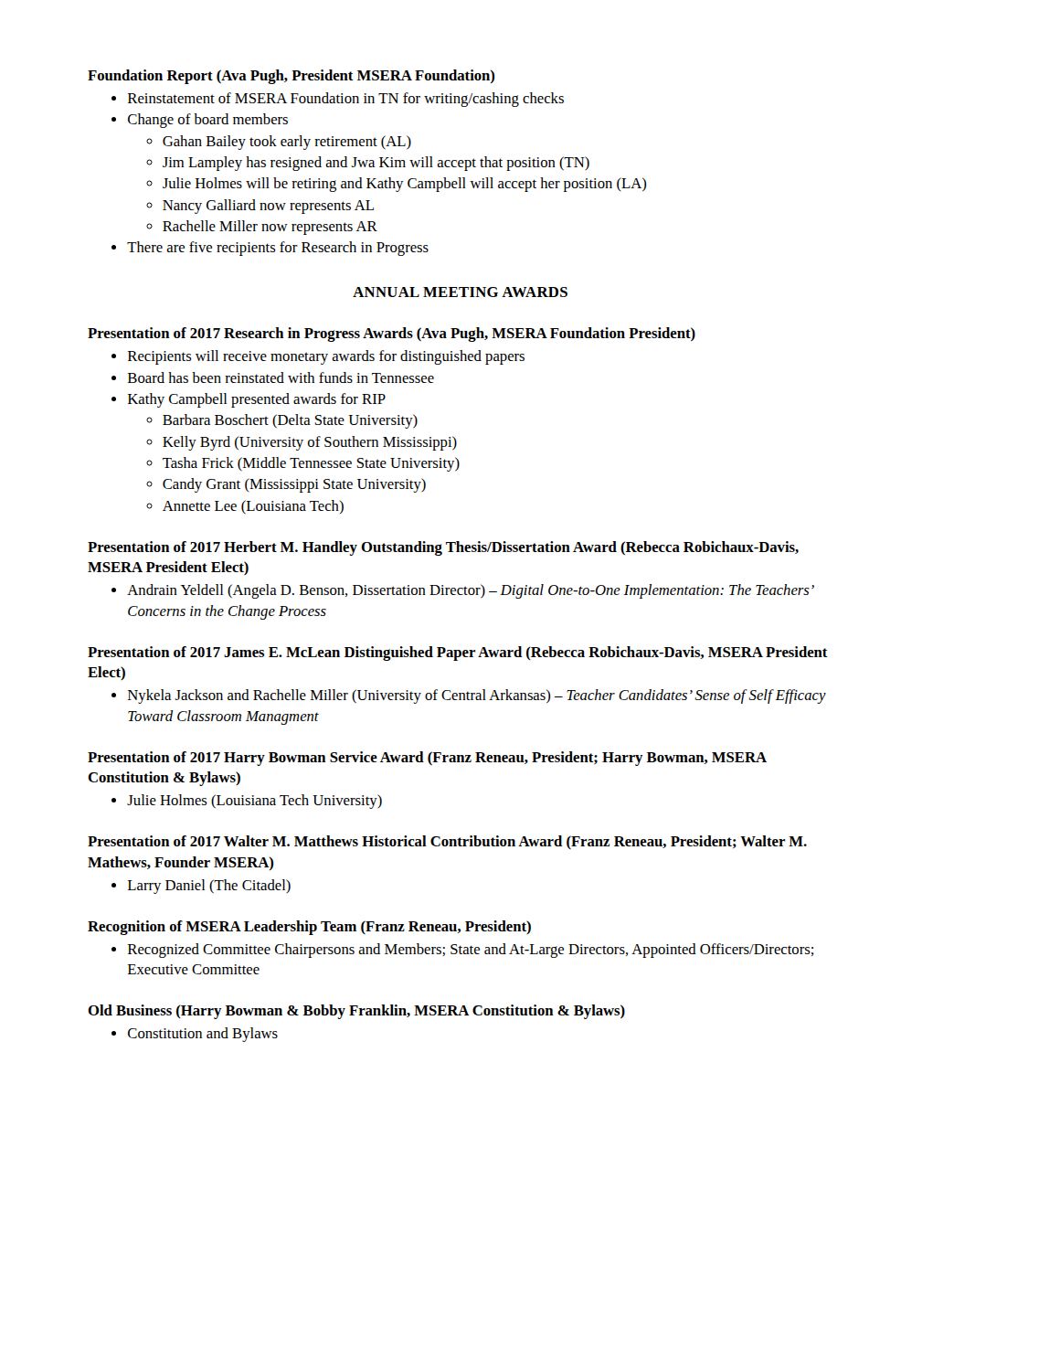Foundation Report (Ava Pugh, President MSERA Foundation)
Reinstatement of MSERA Foundation in TN for writing/cashing checks
Change of board members
Gahan Bailey took early retirement (AL)
Jim Lampley has resigned and Jwa Kim will accept that position (TN)
Julie Holmes will be retiring and Kathy Campbell will accept her position (LA)
Nancy Galliard now represents AL
Rachelle Miller now represents AR
There are five recipients for Research in Progress
ANNUAL MEETING AWARDS
Presentation of 2017 Research in Progress Awards (Ava Pugh, MSERA Foundation President)
Recipients will receive monetary awards for distinguished papers
Board has been reinstated with funds in Tennessee
Kathy Campbell presented awards for RIP
Barbara Boschert (Delta State University)
Kelly Byrd (University of Southern Mississippi)
Tasha Frick (Middle Tennessee State University)
Candy Grant (Mississippi State University)
Annette Lee (Louisiana Tech)
Presentation of 2017 Herbert M. Handley Outstanding Thesis/Dissertation Award (Rebecca Robichaux-Davis, MSERA President Elect)
Andrain Yeldell (Angela D. Benson, Dissertation Director) – Digital One-to-One Implementation: The Teachers’ Concerns in the Change Process
Presentation of 2017 James E. McLean Distinguished Paper Award (Rebecca Robichaux-Davis, MSERA President Elect)
Nykela Jackson and Rachelle Miller (University of Central Arkansas) – Teacher Candidates’ Sense of Self Efficacy Toward Classroom Managment
Presentation of 2017 Harry Bowman Service Award (Franz Reneau, President; Harry Bowman, MSERA Constitution & Bylaws)
Julie Holmes (Louisiana Tech University)
Presentation of 2017 Walter M. Matthews Historical Contribution Award (Franz Reneau, President; Walter M. Mathews, Founder MSERA)
Larry Daniel (The Citadel)
Recognition of MSERA Leadership Team (Franz Reneau, President)
Recognized Committee Chairpersons and Members; State and At-Large Directors, Appointed Officers/Directors; Executive Committee
Old Business (Harry Bowman & Bobby Franklin, MSERA Constitution & Bylaws)
Constitution and Bylaws